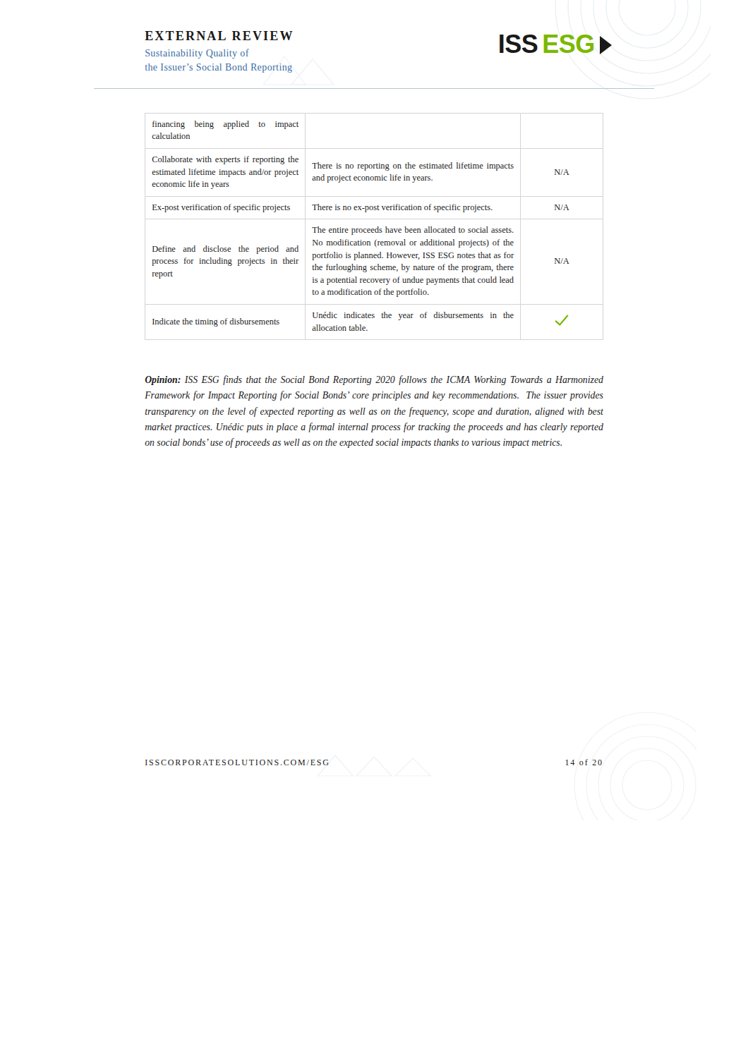EXTERNAL REVIEW
Sustainability Quality of
the Issuer’s Social Bond Reporting
ISS ESG
| financing being applied to impact calculation | | |
| Collaborate with experts if reporting the estimated lifetime impacts and/or project economic life in years | There is no reporting on the estimated lifetime impacts and project economic life in years. | N/A |
| Ex-post verification of specific projects | There is no ex-post verification of specific projects. | N/A |
| Define and disclose the period and process for including projects in their report | The entire proceeds have been allocated to social assets. No modification (removal or additional projects) of the portfolio is planned. However, ISS ESG notes that as for the furloughing scheme, by nature of the program, there is a potential recovery of undue payments that could lead to a modification of the portfolio. | N/A |
| Indicate the timing of disbursements | Unédic indicates the year of disbursements in the allocation table. | |
Opinion: ISS ESG finds that the Social Bond Reporting 2020 follows the ICMA Working Towards a Harmonized Framework for Impact Reporting for Social Bonds’ core principles and key recommendations. The issuer provides transparency on the level of expected reporting as well as on the frequency, scope and duration, aligned with best market practices. Unédic puts in place a formal internal process for tracking the proceeds and has clearly reported on social bonds’ use of proceeds as well as on the expected social impacts thanks to various impact metrics.
ISSCORPORATESOLUTIONS.COM/ESG
14 of 20